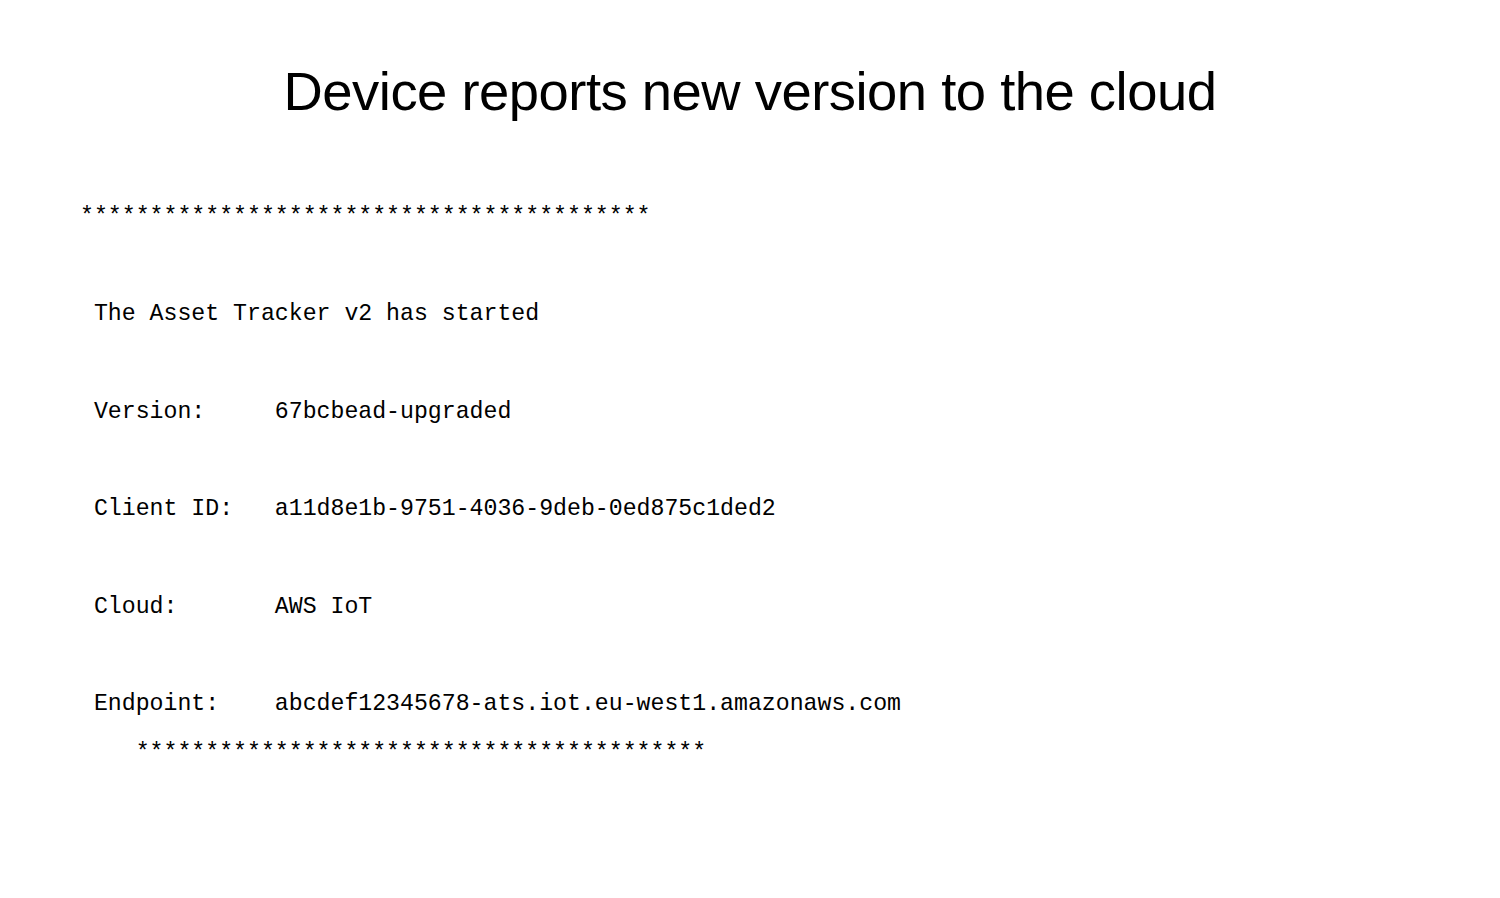Device reports new version to the cloud
*****************************************

 The Asset Tracker v2 has started

 Version:     67bcbead-upgraded

 Client ID:   a11d8e1b-9751-4036-9deb-0ed875c1ded2

 Cloud:       AWS IoT

 Endpoint:    abcdef12345678-ats.iot.eu-west1.amazonaws.com
    *****************************************